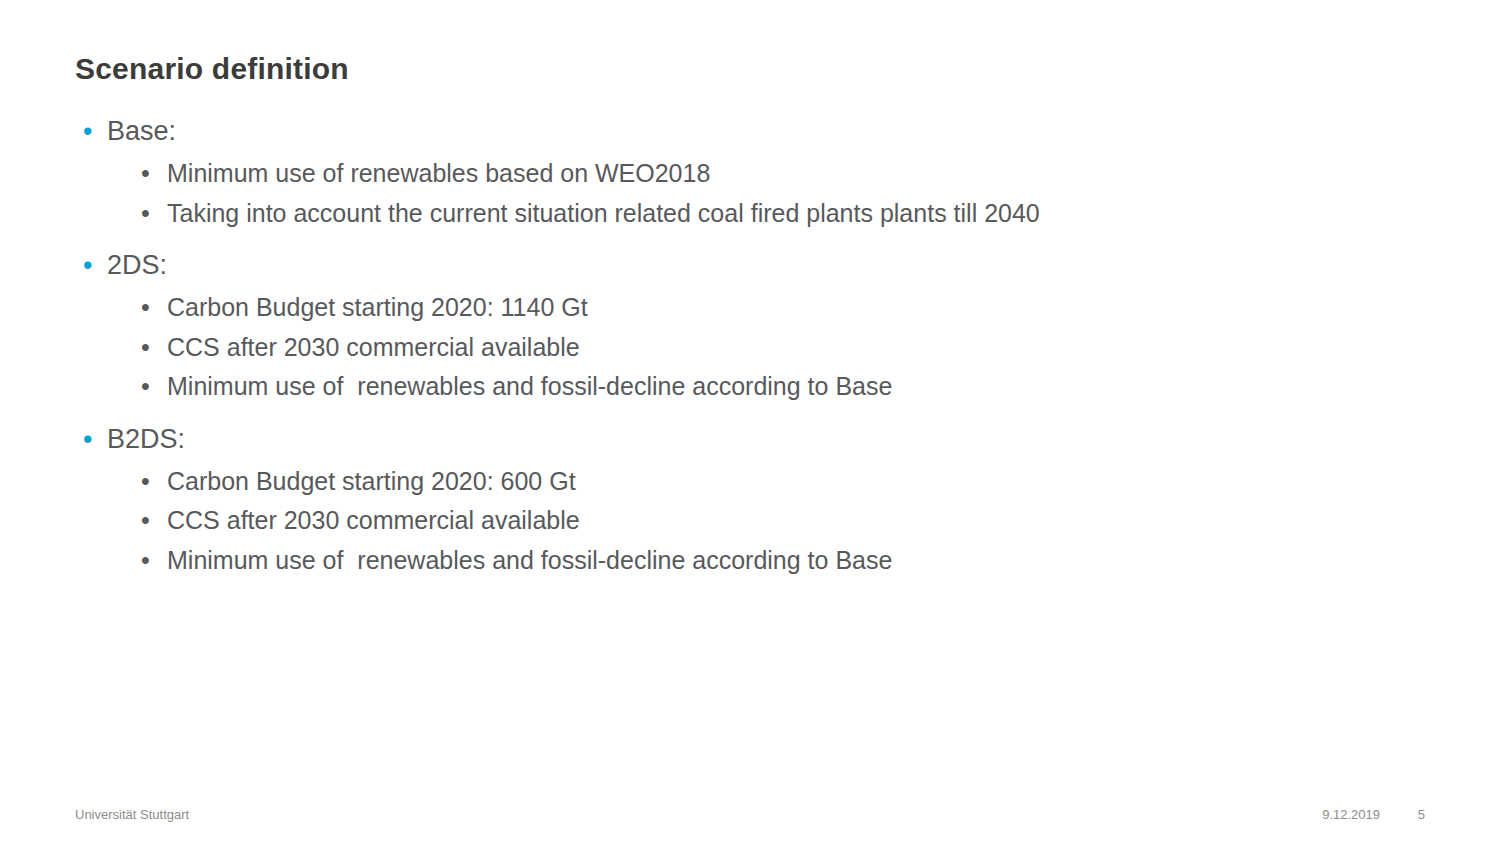Scenario definition
•Base:
•Minimum use of renewables based on WEO2018
•Taking into account the current situation related coal fired plants plants till 2040
•2DS:
•Carbon Budget starting 2020: 1140 Gt
•CCS after 2030 commercial available
•Minimum use of renewables and fossil-decline according to Base
•B2DS:
•Carbon Budget starting 2020: 600 Gt
•CCS after 2030 commercial available
•Minimum use of renewables and fossil-decline according to Base
Universität Stuttgart
9.12.2019
5